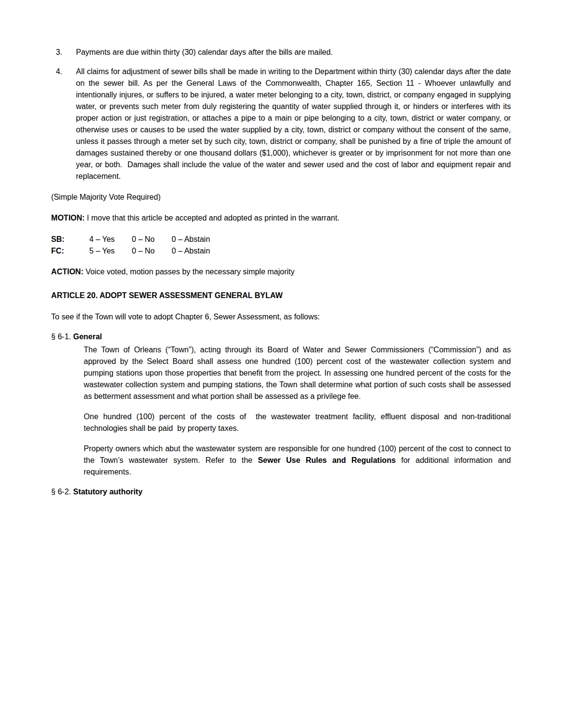3. Payments are due within thirty (30) calendar days after the bills are mailed.
4. All claims for adjustment of sewer bills shall be made in writing to the Department within thirty (30) calendar days after the date on the sewer bill. As per the General Laws of the Commonwealth, Chapter 165, Section 11 - Whoever unlawfully and intentionally injures, or suffers to be injured, a water meter belonging to a city, town, district, or company engaged in supplying water, or prevents such meter from duly registering the quantity of water supplied through it, or hinders or interferes with its proper action or just registration, or attaches a pipe to a main or pipe belonging to a city, town, district or water company, or otherwise uses or causes to be used the water supplied by a city, town, district or company without the consent of the same, unless it passes through a meter set by such city, town, district or company, shall be punished by a fine of triple the amount of damages sustained thereby or one thousand dollars ($1,000), whichever is greater or by imprisonment for not more than one year, or both. Damages shall include the value of the water and sewer used and the cost of labor and equipment repair and replacement.
(Simple Majority Vote Required)
MOTION: I move that this article be accepted and adopted as printed in the warrant.
| SB: | 4 – Yes | 0 – No | 0 – Abstain |
| FC: | 5 – Yes | 0 – No | 0 – Abstain |
ACTION: Voice voted, motion passes by the necessary simple majority
ARTICLE 20. ADOPT SEWER ASSESSMENT GENERAL BYLAW
To see if the Town will vote to adopt Chapter 6, Sewer Assessment, as follows:
§ 6-1. General
The Town of Orleans (“Town”), acting through its Board of Water and Sewer Commissioners (“Commission”) and as approved by the Select Board shall assess one hundred (100) percent cost of the wastewater collection system and pumping stations upon those properties that benefit from the project. In assessing one hundred percent of the costs for the wastewater collection system and pumping stations, the Town shall determine what portion of such costs shall be assessed as betterment assessment and what portion shall be assessed as a privilege fee.
One hundred (100) percent of the costs of the wastewater treatment facility, effluent disposal and non-traditional technologies shall be paid by property taxes.
Property owners which abut the wastewater system are responsible for one hundred (100) percent of the cost to connect to the Town’s wastewater system. Refer to the Sewer Use Rules and Regulations for additional information and requirements.
§ 6-2. Statutory authority